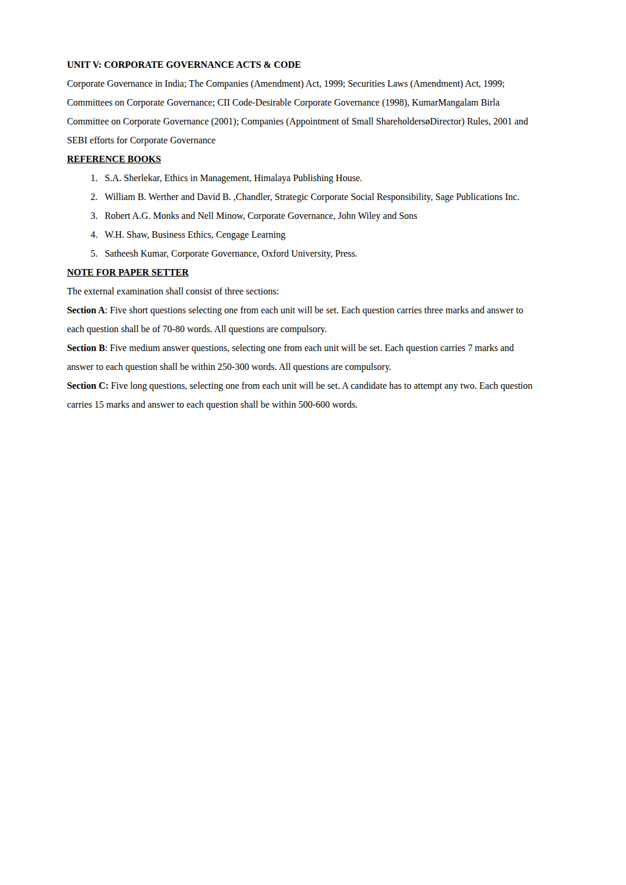UNIT V: CORPORATE GOVERNANCE ACTS & CODE
Corporate Governance in India; The Companies (Amendment) Act, 1999; Securities Laws (Amendment) Act, 1999; Committees on Corporate Governance; CII Code-Desirable Corporate Governance (1998), KumarMangalam Birla Committee on Corporate Governance (2001); Companies (Appointment of Small ShareholdersøDirector) Rules, 2001 and SEBI efforts for Corporate Governance
REFERENCE BOOKS
S.A. Sherlekar, Ethics in Management, Himalaya Publishing House.
William B. Werther and David B. ,Chandler, Strategic Corporate Social Responsibility, Sage Publications Inc.
Robert A.G. Monks and Nell Minow, Corporate Governance, John Wiley and Sons
W.H. Shaw, Business Ethics, Cengage Learning
Satheesh Kumar, Corporate Governance, Oxford University, Press.
NOTE FOR PAPER SETTER
The external examination shall consist of three sections:
Section A: Five short questions selecting one from each unit will be set. Each question carries three marks and answer to each question shall be of 70-80 words. All questions are compulsory.
Section B: Five medium answer questions, selecting one from each unit will be set. Each question carries 7 marks and answer to each question shall be within 250-300 words. All questions are compulsory.
Section C: Five long questions, selecting one from each unit will be set. A candidate has to attempt any two. Each question carries 15 marks and answer to each question shall be within 500-600 words.